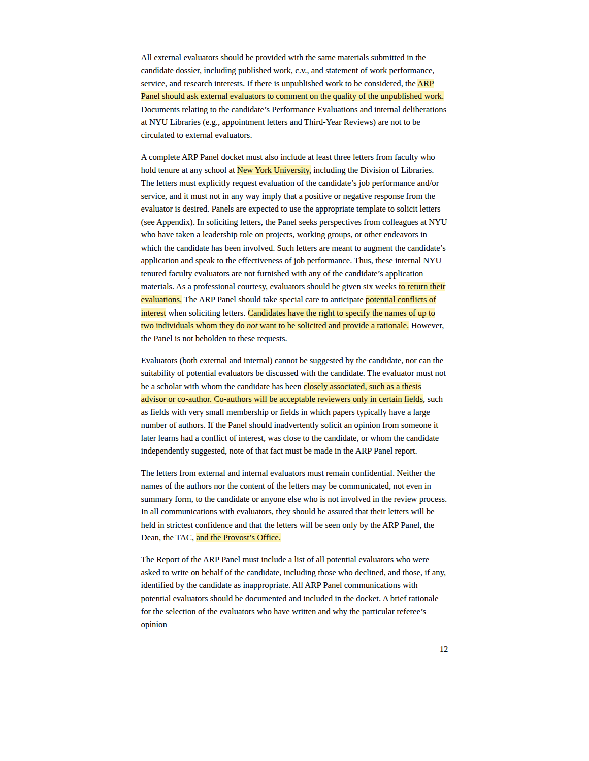All external evaluators should be provided with the same materials submitted in the candidate dossier, including published work, c.v., and statement of work performance, service, and research interests. If there is unpublished work to be considered, the ARP Panel should ask external evaluators to comment on the quality of the unpublished work. Documents relating to the candidate’s Performance Evaluations and internal deliberations at NYU Libraries (e.g., appointment letters and Third-Year Reviews) are not to be circulated to external evaluators.
A complete ARP Panel docket must also include at least three letters from faculty who hold tenure at any school at New York University, including the Division of Libraries. The letters must explicitly request evaluation of the candidate’s job performance and/or service, and it must not in any way imply that a positive or negative response from the evaluator is desired. Panels are expected to use the appropriate template to solicit letters (see Appendix). In soliciting letters, the Panel seeks perspectives from colleagues at NYU who have taken a leadership role on projects, working groups, or other endeavors in which the candidate has been involved. Such letters are meant to augment the candidate’s application and speak to the effectiveness of job performance. Thus, these internal NYU tenured faculty evaluators are not furnished with any of the candidate’s application materials. As a professional courtesy, evaluators should be given six weeks to return their evaluations. The ARP Panel should take special care to anticipate potential conflicts of interest when soliciting letters. Candidates have the right to specify the names of up to two individuals whom they do not want to be solicited and provide a rationale. However, the Panel is not beholden to these requests.
Evaluators (both external and internal) cannot be suggested by the candidate, nor can the suitability of potential evaluators be discussed with the candidate. The evaluator must not be a scholar with whom the candidate has been closely associated, such as a thesis advisor or co-author. Co-authors will be acceptable reviewers only in certain fields, such as fields with very small membership or fields in which papers typically have a large number of authors. If the Panel should inadvertently solicit an opinion from someone it later learns had a conflict of interest, was close to the candidate, or whom the candidate independently suggested, note of that fact must be made in the ARP Panel report.
The letters from external and internal evaluators must remain confidential. Neither the names of the authors nor the content of the letters may be communicated, not even in summary form, to the candidate or anyone else who is not involved in the review process. In all communications with evaluators, they should be assured that their letters will be held in strictest confidence and that the letters will be seen only by the ARP Panel, the Dean, the TAC, and the Provost’s Office.
The Report of the ARP Panel must include a list of all potential evaluators who were asked to write on behalf of the candidate, including those who declined, and those, if any, identified by the candidate as inappropriate. All ARP Panel communications with potential evaluators should be documented and included in the docket. A brief rationale for the selection of the evaluators who have written and why the particular referee’s opinion
12